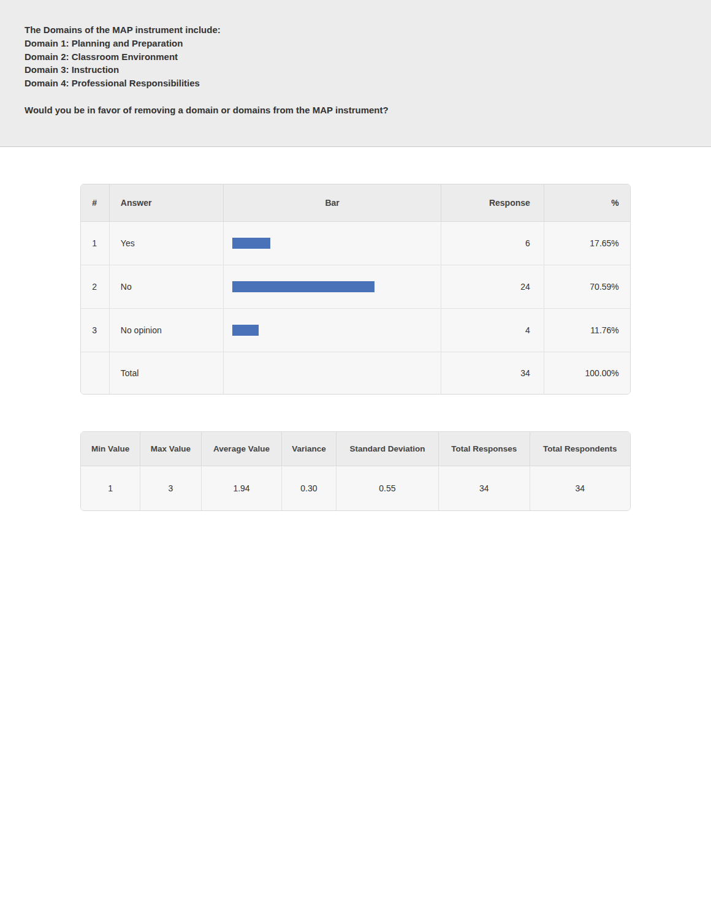The Domains of the MAP instrument include:
Domain 1: Planning and Preparation
Domain 2: Classroom Environment
Domain 3: Instruction
Domain 4: Professional Responsibilities
Would you be in favor of removing a domain or domains from the MAP instrument?
| # | Answer | Bar | Response | % |
| --- | --- | --- | --- | --- |
| 1 | Yes | | 6 | 17.65% |
| 2 | No | | 24 | 70.59% |
| 3 | No opinion | | 4 | 11.76% |
| | Total | | 34 | 100.00% |
| Min Value | Max Value | Average Value | Variance | Standard Deviation | Total Responses | Total Respondents |
| --- | --- | --- | --- | --- | --- | --- |
| 1 | 3 | 1.94 | 0.30 | 0.55 | 34 | 34 |